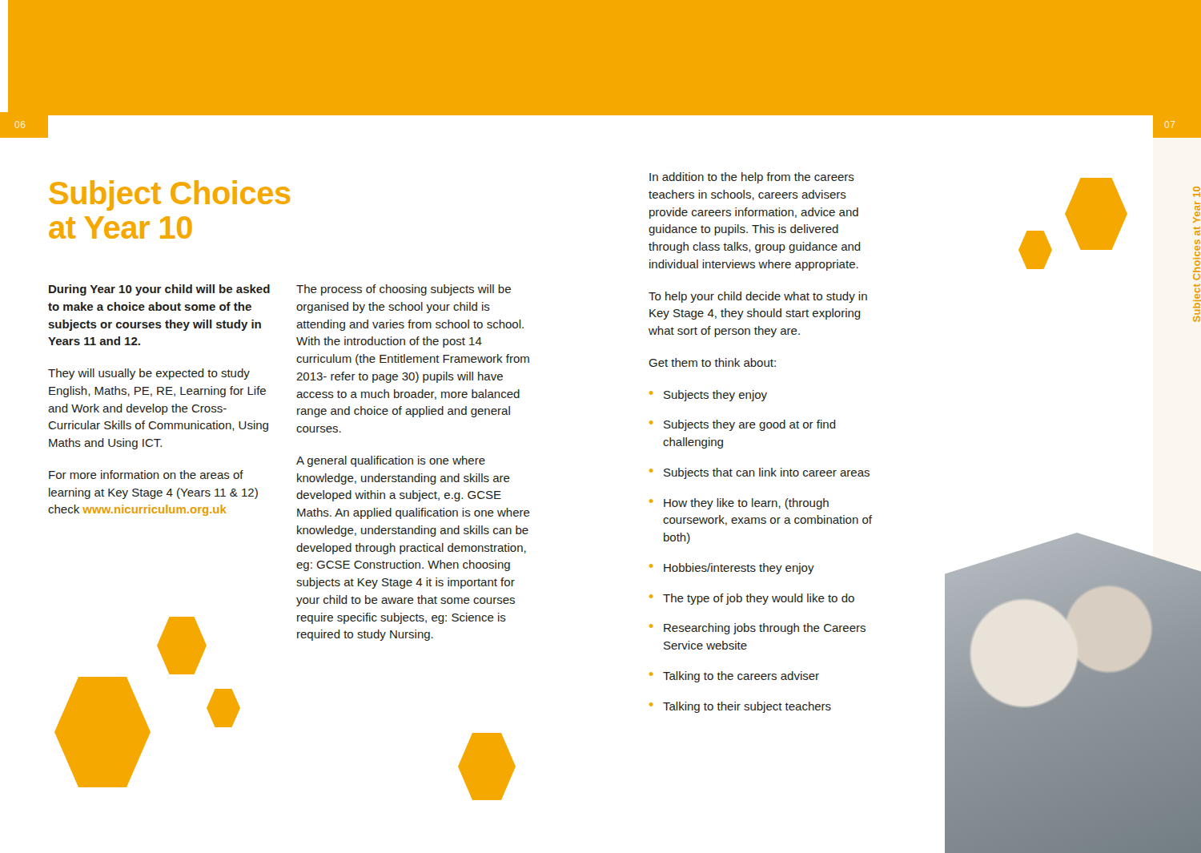06
07
Subject Choices at Year 10
Subject Choices
at Year 10
During Year 10 your child will be asked to make a choice about some of the subjects or courses they will study in Years 11 and 12.
They will usually be expected to study English, Maths, PE, RE, Learning for Life and Work and develop the Cross-Curricular Skills of Communication, Using Maths and Using ICT.
For more information on the areas of learning at Key Stage 4 (Years 11 & 12) check www.nicurriculum.org.uk
The process of choosing subjects will be organised by the school your child is attending and varies from school to school. With the introduction of the post 14 curriculum (the Entitlement Framework from 2013- refer to page 30) pupils will have access to a much broader, more balanced range and choice of applied and general courses.
A general qualification is one where knowledge, understanding and skills are developed within a subject, e.g. GCSE Maths. An applied qualification is one where knowledge, understanding and skills can be developed through practical demonstration, eg: GCSE Construction. When choosing subjects at Key Stage 4 it is important for your child to be aware that some courses require specific subjects, eg: Science is required to study Nursing.
In addition to the help from the careers teachers in schools, careers advisers provide careers information, advice and guidance to pupils. This is delivered through class talks, group guidance and individual interviews where appropriate.
To help your child decide what to study in Key Stage 4, they should start exploring what sort of person they are.
Get them to think about:
Subjects they enjoy
Subjects they are good at or find challenging
Subjects that can link into career areas
How they like to learn, (through coursework, exams or a combination of both)
Hobbies/interests they enjoy
The type of job they would like to do
Researching jobs through the Careers Service website
Talking to the careers adviser
Talking to their subject teachers